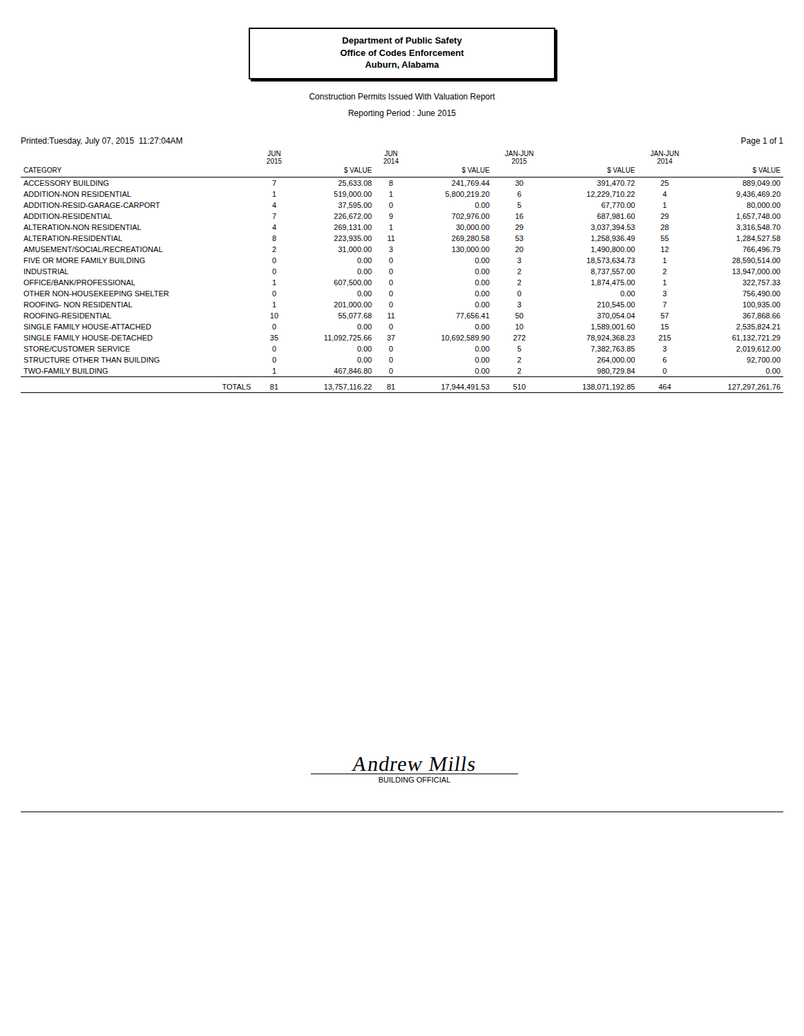Department of Public Safety
Office of Codes Enforcement
Auburn, Alabama
Construction Permits Issued With Valuation Report
Reporting Period : June 2015
Printed:Tuesday, July 07, 2015 11:27:04AM
Page 1 of 1
| | JUN 2015 | | JUN 2014 | | JAN-JUN 2015 | | JAN-JUN 2014 | |
| --- | --- | --- | --- | --- | --- | --- | --- | --- |
| CATEGORY | | $ VALUE | | $ VALUE | | $ VALUE | | $ VALUE |
| ACCESSORY BUILDING | 7 | 25,633.08 | 8 | 241,769.44 | 30 | 391,470.72 | 25 | 889,049.00 |
| ADDITION-NON RESIDENTIAL | 1 | 519,000.00 | 1 | 5,800,219.20 | 6 | 12,229,710.22 | 4 | 9,436,469.20 |
| ADDITION-RESID-GARAGE-CARPORT | 4 | 37,595.00 | 0 | 0.00 | 5 | 67,770.00 | 1 | 80,000.00 |
| ADDITION-RESIDENTIAL | 7 | 226,672.00 | 9 | 702,976.00 | 16 | 687,981.60 | 29 | 1,657,748.00 |
| ALTERATION-NON RESIDENTIAL | 4 | 269,131.00 | 1 | 30,000.00 | 29 | 3,037,394.53 | 28 | 3,316,548.70 |
| ALTERATION-RESIDENTIAL | 8 | 223,935.00 | 11 | 269,280.58 | 53 | 1,258,936.49 | 55 | 1,284,527.58 |
| AMUSEMENT/SOCIAL/RECREATIONAL | 2 | 31,000.00 | 3 | 130,000.00 | 20 | 1,490,800.00 | 12 | 766,496.79 |
| FIVE OR MORE FAMILY BUILDING | 0 | 0.00 | 0 | 0.00 | 3 | 18,573,634.73 | 1 | 28,590,514.00 |
| INDUSTRIAL | 0 | 0.00 | 0 | 0.00 | 2 | 8,737,557.00 | 2 | 13,947,000.00 |
| OFFICE/BANK/PROFESSIONAL | 1 | 607,500.00 | 0 | 0.00 | 2 | 1,874,475.00 | 1 | 322,757.33 |
| OTHER NON-HOUSEKEEPING SHELTER | 0 | 0.00 | 0 | 0.00 | 0 | 0.00 | 3 | 756,490.00 |
| ROOFING- NON RESIDENTIAL | 1 | 201,000.00 | 0 | 0.00 | 3 | 210,545.00 | 7 | 100,935.00 |
| ROOFING-RESIDENTIAL | 10 | 55,077.68 | 11 | 77,656.41 | 50 | 370,054.04 | 57 | 367,868.66 |
| SINGLE FAMILY HOUSE-ATTACHED | 0 | 0.00 | 0 | 0.00 | 10 | 1,589,001.60 | 15 | 2,535,824.21 |
| SINGLE FAMILY HOUSE-DETACHED | 35 | 11,092,725.66 | 37 | 10,692,589.90 | 272 | 78,924,368.23 | 215 | 61,132,721.29 |
| STORE/CUSTOMER SERVICE | 0 | 0.00 | 0 | 0.00 | 5 | 7,382,763.85 | 3 | 2,019,612.00 |
| STRUCTURE OTHER THAN BUILDING | 0 | 0.00 | 0 | 0.00 | 2 | 264,000.00 | 6 | 92,700.00 |
| TWO-FAMILY BUILDING | 1 | 467,846.80 | 0 | 0.00 | 2 | 980,729.84 | 0 | 0.00 |
| TOTALS | 81 | 13,757,116.22 | 81 | 17,944,491.53 | 510 | 138,071,192.85 | 464 | 127,297,261.76 |
Andrew Mills
BUILDING OFFICIAL